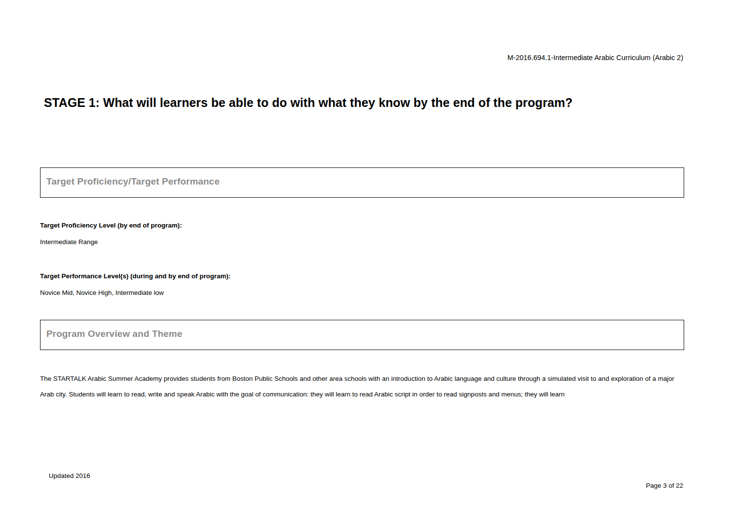M-2016.694.1-Intermediate Arabic Curriculum (Arabic 2)
STAGE 1: What will learners be able to do with what they know by the end of the program?
Target Proficiency/Target Performance
Target Proficiency Level (by end of program):
Intermediate Range
Target Performance Level(s) (during and by end of program):
Novice Mid, Novice High, Intermediate low
Program Overview and Theme
The STARTALK Arabic Summer Academy provides students from Boston Public Schools and other area schools with an introduction to Arabic language and culture through a simulated visit to and exploration of a major Arab city. Students will learn to read, write and speak Arabic with the goal of communication: they will learn to read Arabic script in order to read signposts and menus; they will learn
Updated 2016
Page 3 of 22